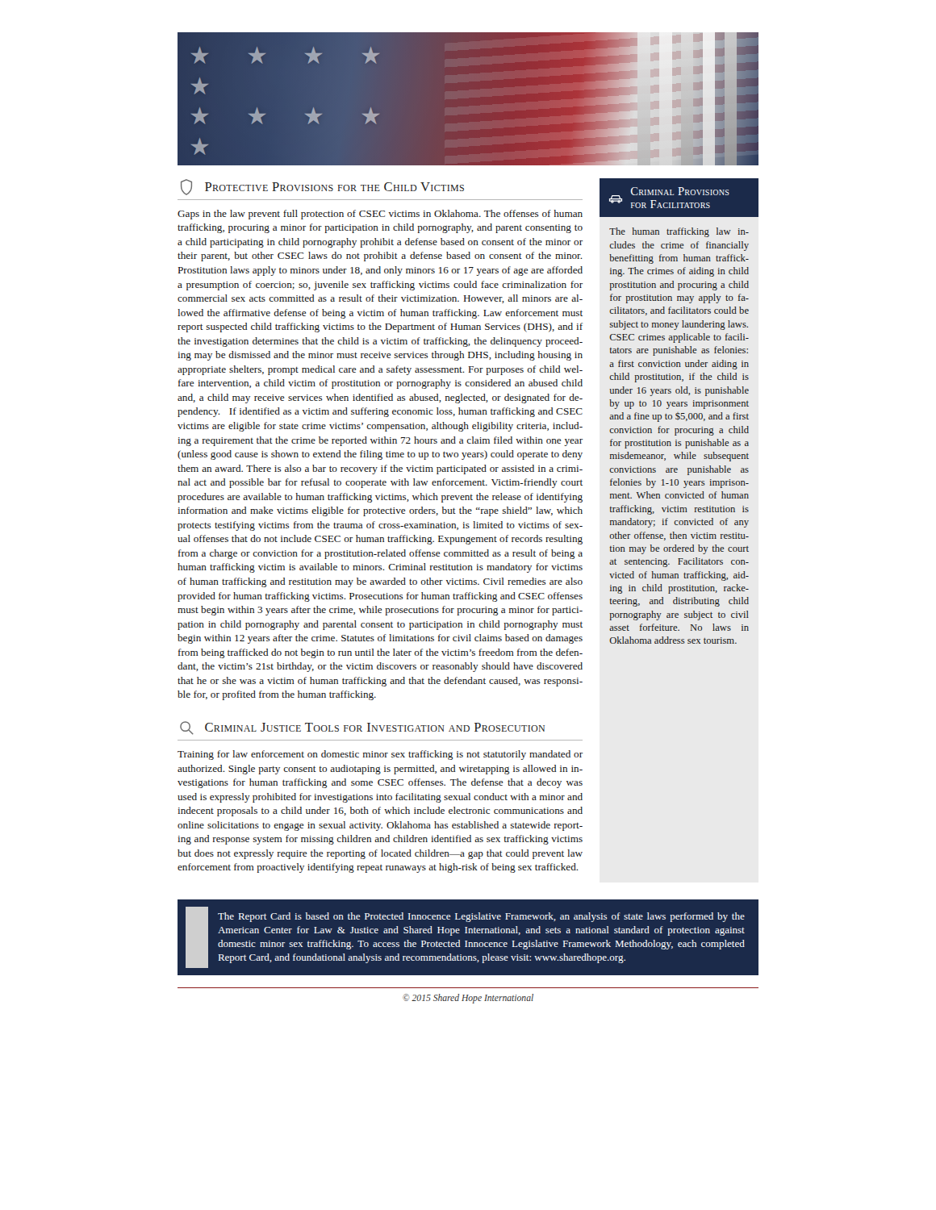★ ★ ★ ★ ★
★ ★ ★ ★ ★
★ ★ ★ ★ ★
★ ★ ★ ★ ★
Protective Provisions for the Child Victims
Gaps in the law prevent full protection of CSEC victims in Oklahoma. The offenses of human trafficking, procuring a minor for participation in child pornography, and parent consenting to a child participating in child pornography prohibit a defense based on consent of the minor or their parent, but other CSEC laws do not prohibit a defense based on consent of the minor. Prostitution laws apply to minors under 18, and only minors 16 or 17 years of age are afforded a presumption of coercion; so, juvenile sex trafficking victims could face criminalization for commercial sex acts committed as a result of their victimization. However, all minors are allowed the affirmative defense of being a victim of human trafficking. Law enforcement must report suspected child trafficking victims to the Department of Human Services (DHS), and if the investigation determines that the child is a victim of trafficking, the delinquency proceeding may be dismissed and the minor must receive services through DHS, including housing in appropriate shelters, prompt medical care and a safety assessment. For purposes of child welfare intervention, a child victim of prostitution or pornography is considered an abused child and, a child may receive services when identified as abused, neglected, or designated for dependency. If identified as a victim and suffering economic loss, human trafficking and CSEC victims are eligible for state crime victims’ compensation, although eligibility criteria, including a requirement that the crime be reported within 72 hours and a claim filed within one year (unless good cause is shown to extend the filing time to up to two years) could operate to deny them an award. There is also a bar to recovery if the victim participated or assisted in a criminal act and possible bar for refusal to cooperate with law enforcement. Victim-friendly court procedures are available to human trafficking victims, which prevent the release of identifying information and make victims eligible for protective orders, but the “rape shield” law, which protects testifying victims from the trauma of cross-examination, is limited to victims of sexual offenses that do not include CSEC or human trafficking. Expungement of records resulting from a charge or conviction for a prostitution-related offense committed as a result of being a human trafficking victim is available to minors. Criminal restitution is mandatory for victims of human trafficking and restitution may be awarded to other victims. Civil remedies are also provided for human trafficking victims. Prosecutions for human trafficking and CSEC offenses must begin within 3 years after the crime, while prosecutions for procuring a minor for participation in child pornography and parental consent to participation in child pornography must begin within 12 years after the crime. Statutes of limitations for civil claims based on damages from being trafficked do not begin to run until the later of the victim’s freedom from the defendant, the victim’s 21st birthday, or the victim discovers or reasonably should have discovered that he or she was a victim of human trafficking and that the defendant caused, was responsible for, or profited from the human trafficking.
Criminal Justice Tools for Investigation and Prosecution
Training for law enforcement on domestic minor sex trafficking is not statutorily mandated or authorized. Single party consent to audiotaping is permitted, and wiretapping is allowed in investigations for human trafficking and some CSEC offenses. The defense that a decoy was used is expressly prohibited for investigations into facilitating sexual conduct with a minor and indecent proposals to a child under 16, both of which include electronic communications and online solicitations to engage in sexual activity. Oklahoma has established a statewide reporting and response system for missing children and children identified as sex trafficking victims but does not expressly require the reporting of located children—a gap that could prevent law enforcement from proactively identifying repeat runaways at high-risk of being sex trafficked.
Criminal Provisions
for Facilitators
The human trafficking law includes the crime of financially benefitting from human trafficking. The crimes of aiding in child prostitution and procuring a child for prostitution may apply to facilitators, and facilitators could be subject to money laundering laws. CSEC crimes applicable to facilitators are punishable as felonies: a first conviction under aiding in child prostitution, if the child is under 16 years old, is punishable by up to 10 years imprisonment and a fine up to $5,000, and a first conviction for procuring a child for prostitution is punishable as a misdemeanor, while subsequent convictions are punishable as felonies by 1-10 years imprisonment. When convicted of human trafficking, victim restitution is mandatory; if convicted of any other offense, then victim restitution may be ordered by the court at sentencing. Facilitators convicted of human trafficking, aiding in child prostitution, racketeering, and distributing child pornography are subject to civil asset forfeiture. No laws in Oklahoma address sex tourism.
The Report Card is based on the Protected Innocence Legislative Framework, an analysis of state laws performed by the American Center for Law & Justice and Shared Hope International, and sets a national standard of protection against domestic minor sex trafficking. To access the Protected Innocence Legislative Framework Methodology, each completed Report Card, and foundational analysis and recommendations, please visit: www.sharedhope.org.
© 2015 Shared Hope International